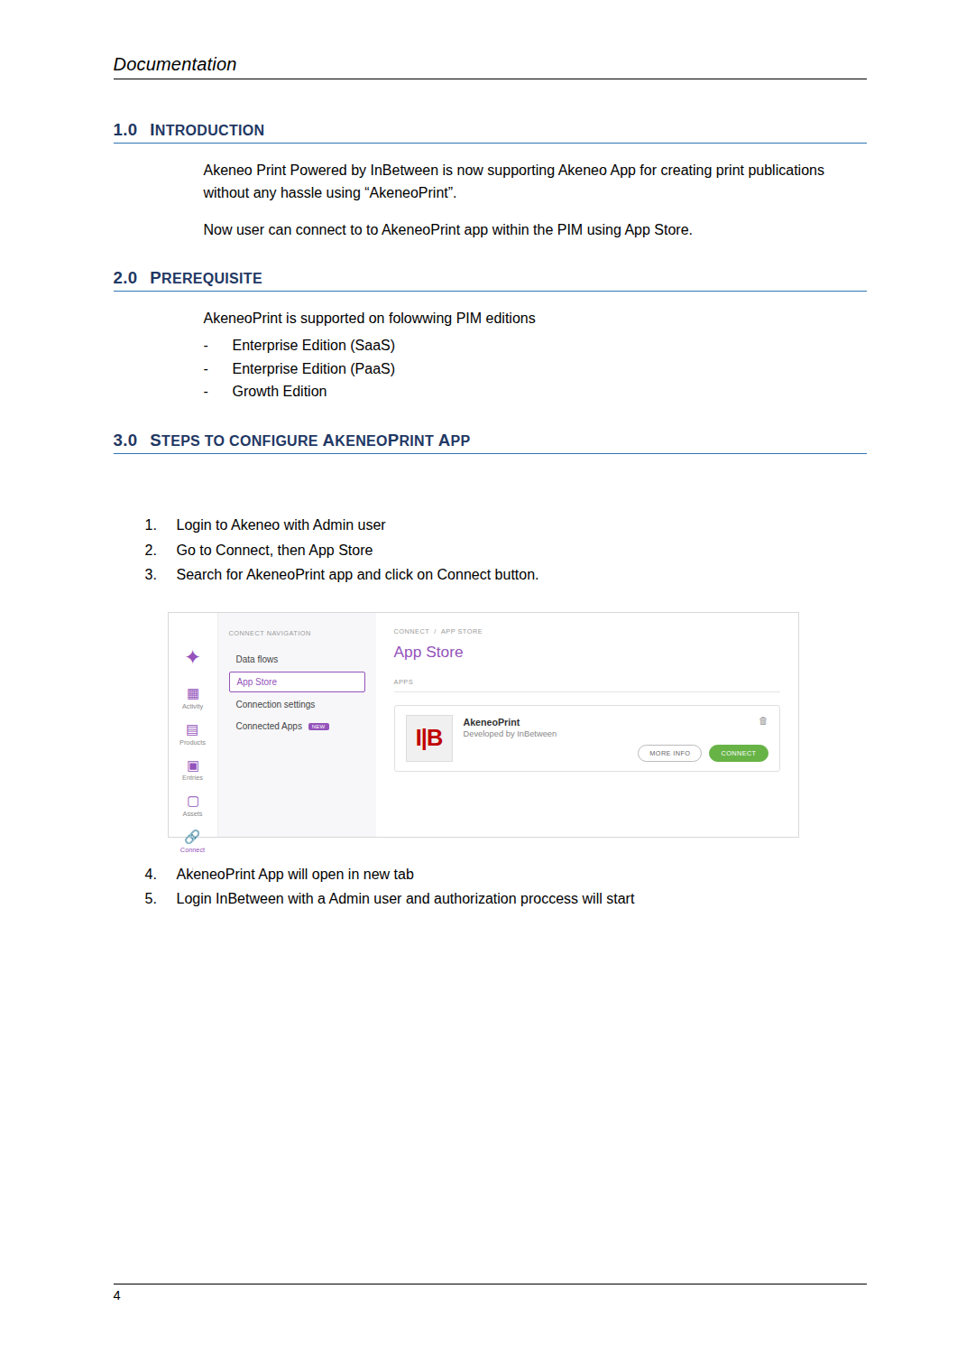Documentation
1.0 INTRODUCTION
Akeneo Print Powered by InBetween is now supporting Akeneo App for creating print publications without any hassle using “AkeneoPrint”.
Now user can connect to to AkeneoPrint app within the PIM using App Store.
2.0 PREREQUISITE
AkeneoPrint is supported on folowwing PIM editions
Enterprise Edition (SaaS)
Enterprise Edition (PaaS)
Growth Edition
3.0 STEPS TO CONFIGURE AKENEOPRINT APP
Login to Akeneo with Admin user
Go to Connect, then App Store
Search for AkeneoPrint app and click on Connect button.
✦
▦Activity
▤Products
▣Entries
▢Assets
🔗Connect
|
CONNECT NAVIGATION
Data flows
App Store
Connection settings
Connected Apps NEW
CONNECT / APP STORE
App Store
APPS
I|B
AkeneoPrint
Developed by InBetween
🗑
MORE INFO
CONNECT
AkeneoPrint App will open in new tab
Login InBetween with a Admin user and authorization proccess will start
4